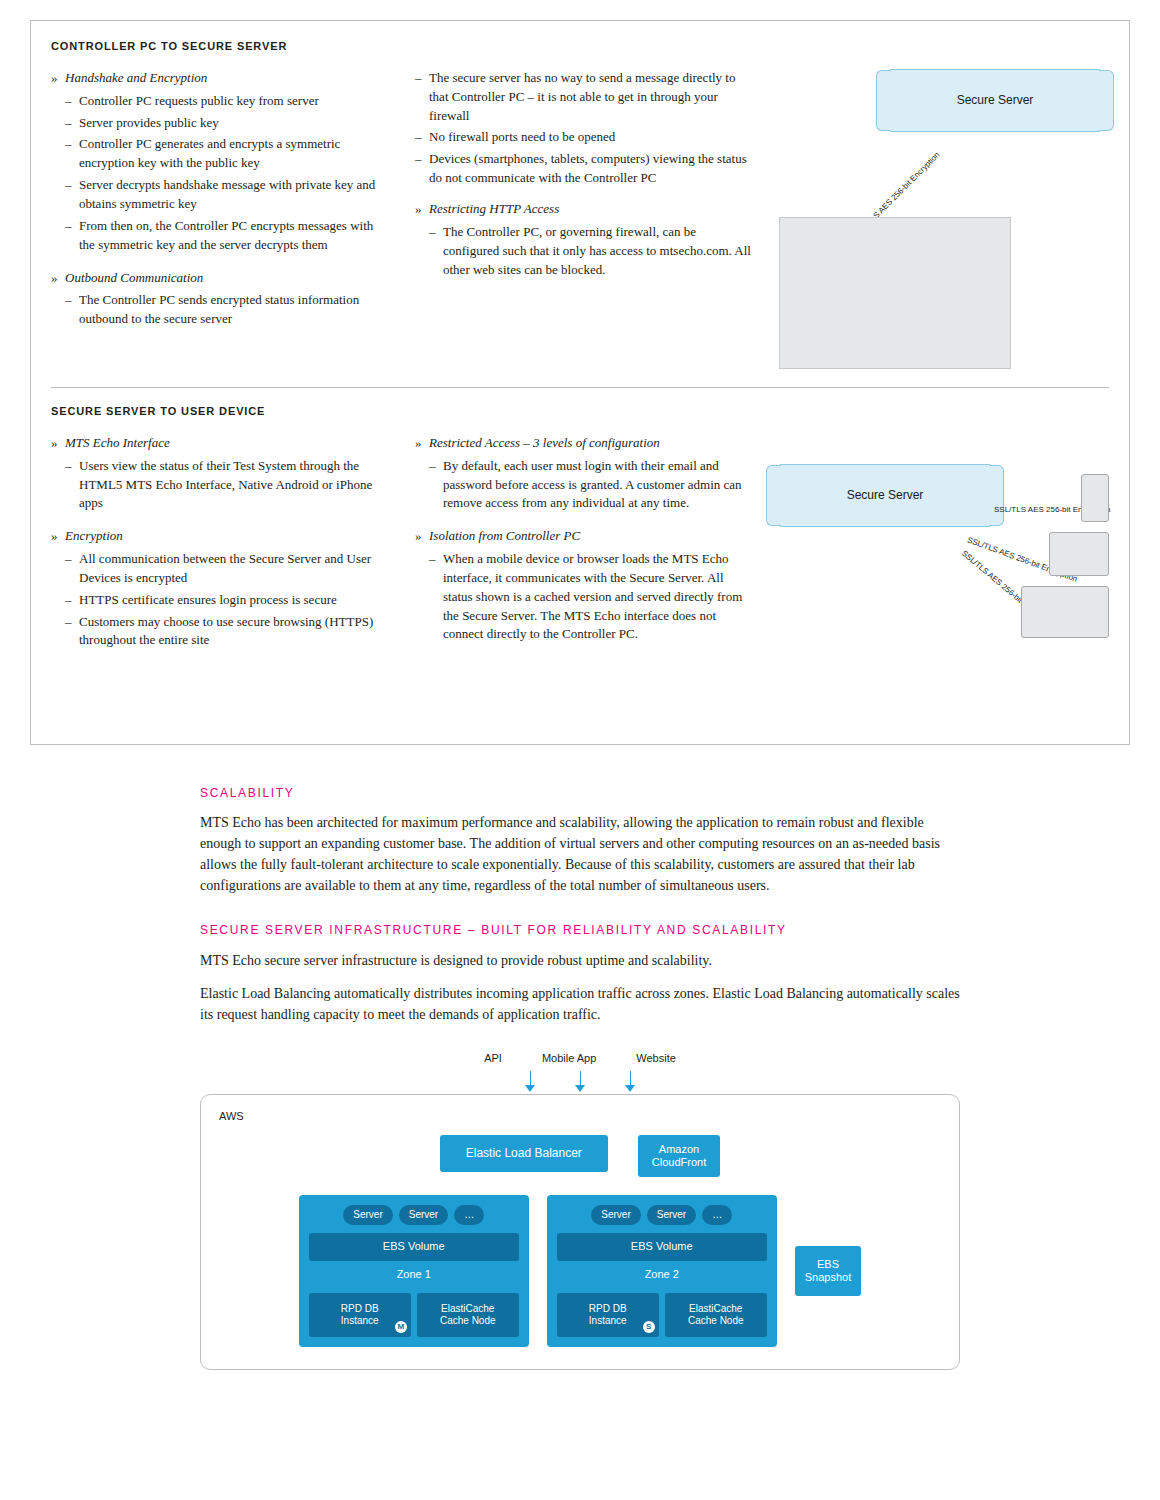Controller PC to Secure Server
Handshake and Encryption
Controller PC requests public key from server
Server provides public key
Controller PC generates and encrypts a symmetric encryption key with the public key
Server decrypts handshake message with private key and obtains symmetric key
From then on, the Controller PC encrypts messages with the symmetric key and the server decrypts them
Outbound Communication
The Controller PC sends encrypted status information outbound to the secure server
The secure server has no way to send a message directly to that Controller PC – it is not able to get in through your firewall
No firewall ports need to be opened
Devices (smartphones, tablets, computers) viewing the status do not communicate with the Controller PC
Restricting HTTP Access
The Controller PC, or governing firewall, can be configured such that it only has access to mtsecho.com. All other web sites can be blocked.
Secure Server
SSL/TLS AES 256-bit Encryption
Secure Server to User Device
MTS Echo Interface
Users view the status of their Test System through the HTML5 MTS Echo Interface, Native Android or iPhone apps
Encryption
All communication between the Secure Server and User Devices is encrypted
HTTPS certificate ensures login process is secure
Customers may choose to use secure browsing (HTTPS) throughout the entire site
Restricted Access – 3 levels of configuration
By default, each user must login with their email and password before access is granted. A customer admin can remove access from any individual at any time.
Isolation from Controller PC
When a mobile device or browser loads the MTS Echo interface, it communicates with the Secure Server. All status shown is a cached version and served directly from the Secure Server. The MTS Echo interface does not connect directly to the Controller PC.
Secure Server
SSL/TLS AES 256-bit Encryption
SSL/TLS AES 256-bit Encryption
SSL/TLS AES 256-bit Encryption
Scalability
MTS Echo has been architected for maximum performance and scalability, allowing the application to remain robust and flexible enough to support an expanding customer base. The addition of virtual servers and other computing resources on an as-needed basis allows the fully fault-tolerant architecture to scale exponentially. Because of this scalability, customers are assured that their lab configurations are available to them at any time, regardless of the total number of simultaneous users.
Secure Server Infrastructure – Built for Reliability and Scalability
MTS Echo secure server infrastructure is designed to provide robust uptime and scalability.
Elastic Load Balancing automatically distributes incoming application traffic across zones. Elastic Load Balancing automatically scales its request handling capacity to meet the demands of application traffic.
API Mobile App Website
AWS
Elastic Load Balancer
Amazon
CloudFront
Server Server …
EBS Volume
Zone 1
RPD DB
InstanceM
ElastiCache
Cache Node
Server Server …
EBS Volume
Zone 2
RPD DB
InstanceS
ElastiCache
Cache Node
EBS
Snapshot